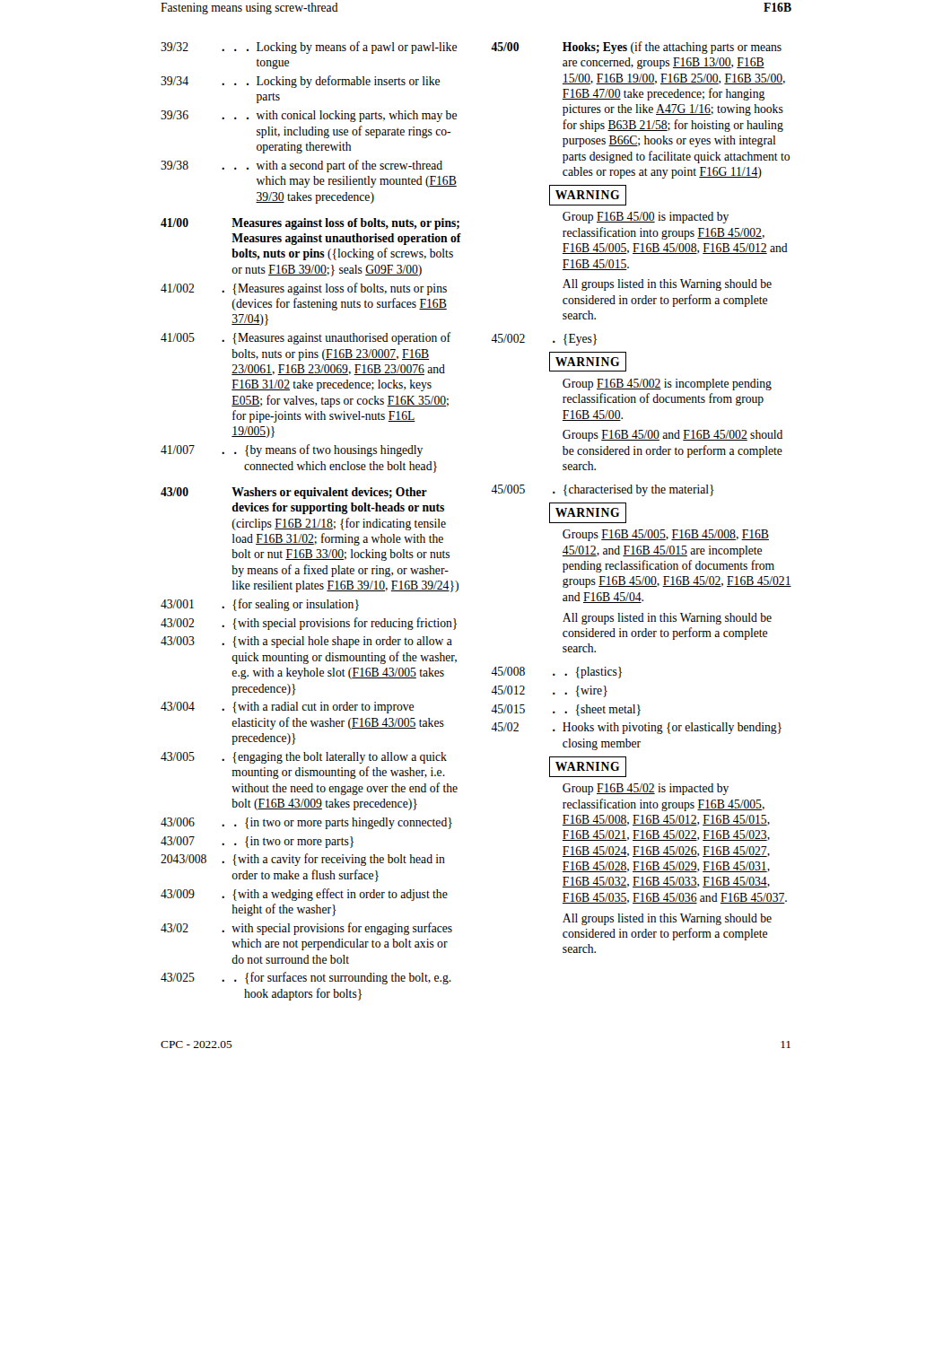Fastening means using screw-thread
F16B
39/32
. . .
Locking by means of a pawl or pawl-like tongue
39/34
. . .
Locking by deformable inserts or like parts
39/36
. . .
with conical locking parts, which may be split, including use of separate rings co-operating therewith
39/38
. . .
with a second part of the screw-thread which may be resiliently mounted (F16B 39/30 takes precedence)
41/00
Measures against loss of bolts, nuts, or pins; Measures against unauthorised operation of bolts, nuts or pins ({locking of screws, bolts or nuts F16B 39/00;} seals G09F 3/00)
41/002
.
{Measures against loss of bolts, nuts or pins (devices for fastening nuts to surfaces F16B 37/04)}
41/005
.
{Measures against unauthorised operation of bolts, nuts or pins (F16B 23/0007, F16B 23/0061, F16B 23/0069, F16B 23/0076 and F16B 31/02 take precedence; locks, keys E05B; for valves, taps or cocks F16K 35/00; for pipe-joints with swivel-nuts F16L 19/005)}
41/007
. .
{by means of two housings hingedly connected which enclose the bolt head}
43/00
Washers or equivalent devices; Other devices for supporting bolt-heads or nuts (circlips F16B 21/18; {for indicating tensile load F16B 31/02; forming a whole with the bolt or nut F16B 33/00; locking bolts or nuts by means of a fixed plate or ring, or washer-like resilient plates F16B 39/10, F16B 39/24})
43/001
.
{for sealing or insulation}
43/002
.
{with special provisions for reducing friction}
43/003
.
{with a special hole shape in order to allow a quick mounting or dismounting of the washer, e.g. with a keyhole slot (F16B 43/005 takes precedence)}
43/004
.
{with a radial cut in order to improve elasticity of the washer (F16B 43/005 takes precedence)}
43/005
.
{engaging the bolt laterally to allow a quick mounting or dismounting of the washer, i.e. without the need to engage over the end of the bolt (F16B 43/009 takes precedence)}
43/006
. .
{in two or more parts hingedly connected}
43/007
. .
{in two or more parts}
2043/008
.
{with a cavity for receiving the bolt head in order to make a flush surface}
43/009
.
{with a wedging effect in order to adjust the height of the washer}
43/02
.
with special provisions for engaging surfaces which are not perpendicular to a bolt axis or do not surround the bolt
43/025
. .
{for surfaces not surrounding the bolt, e.g. hook adaptors for bolts}
45/00
Hooks; Eyes (if the attaching parts or means are concerned, groups F16B 13/00, F16B 15/00, F16B 19/00, F16B 25/00, F16B 35/00, F16B 47/00 take precedence; for hanging pictures or the like A47G 1/16; towing hooks for ships B63B 21/58; for hoisting or hauling purposes B66C; hooks or eyes with integral parts designed to facilitate quick attachment to cables or ropes at any point F16G 11/14)
WARNING
Group F16B 45/00 is impacted by reclassification into groups F16B 45/002, F16B 45/005, F16B 45/008, F16B 45/012 and F16B 45/015.
All groups listed in this Warning should be considered in order to perform a complete search.
45/002
.
{Eyes}
WARNING
Group F16B 45/002 is incomplete pending reclassification of documents from group F16B 45/00.
Groups F16B 45/00 and F16B 45/002 should be considered in order to perform a complete search.
45/005
.
{characterised by the material}
WARNING
Groups F16B 45/005, F16B 45/008, F16B 45/012, and F16B 45/015 are incomplete pending reclassification of documents from groups F16B 45/00, F16B 45/02, F16B 45/021 and F16B 45/04.
All groups listed in this Warning should be considered in order to perform a complete search.
45/008
. .
{plastics}
45/012
. .
{wire}
45/015
. .
{sheet metal}
45/02
.
Hooks with pivoting {or elastically bending} closing member
WARNING
Group F16B 45/02 is impacted by reclassification into groups F16B 45/005, F16B 45/008, F16B 45/012, F16B 45/015, F16B 45/021, F16B 45/022, F16B 45/023, F16B 45/024, F16B 45/026, F16B 45/027, F16B 45/028, F16B 45/029, F16B 45/031, F16B 45/032, F16B 45/033, F16B 45/034, F16B 45/035, F16B 45/036 and F16B 45/037.
All groups listed in this Warning should be considered in order to perform a complete search.
CPC - 2022.05
11